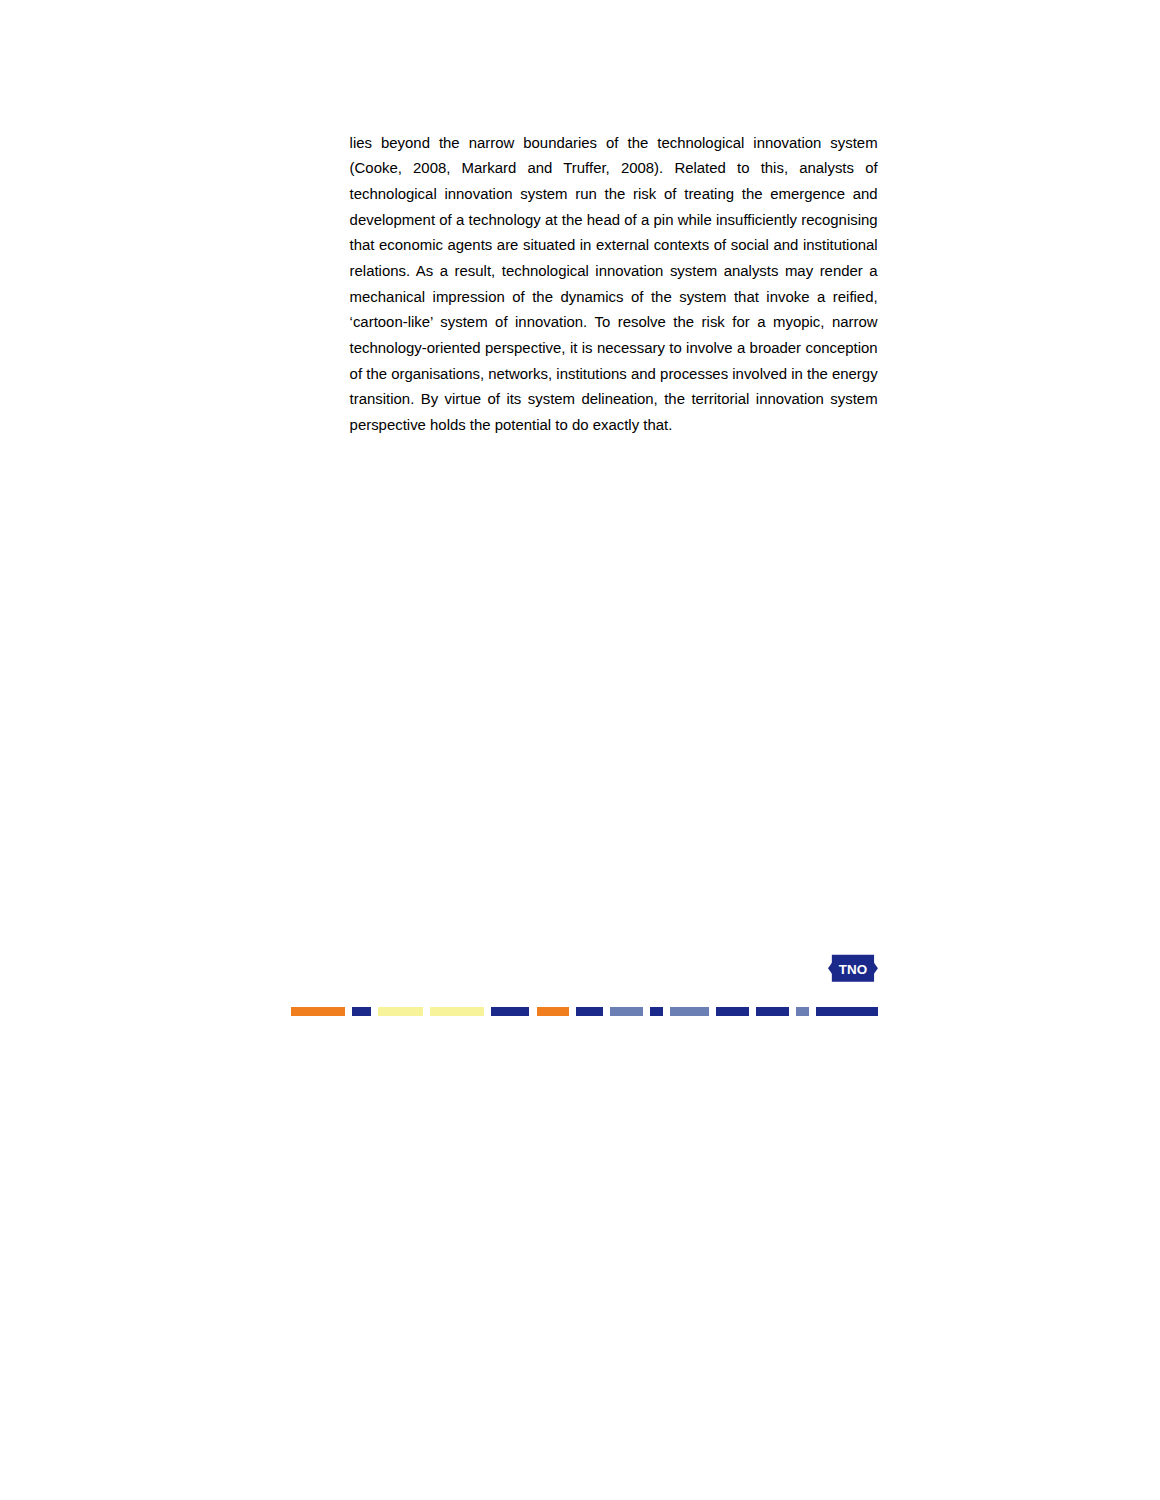lies beyond the narrow boundaries of the technological innovation system (Cooke, 2008, Markard and Truffer, 2008). Related to this, analysts of technological innovation system run the risk of treating the emergence and development of a technology at the head of a pin while insufficiently recognising that economic agents are situated in external contexts of social and institutional relations. As a result, technological innovation system analysts may render a mechanical impression of the dynamics of the system that invoke a reified, ‘cartoon-like’ system of innovation. To resolve the risk for a myopic, narrow technology-oriented perspective, it is necessary to involve a broader conception of the organisations, networks, institutions and processes involved in the energy transition. By virtue of its system delineation, the territorial innovation system perspective holds the potential to do exactly that.
TNO